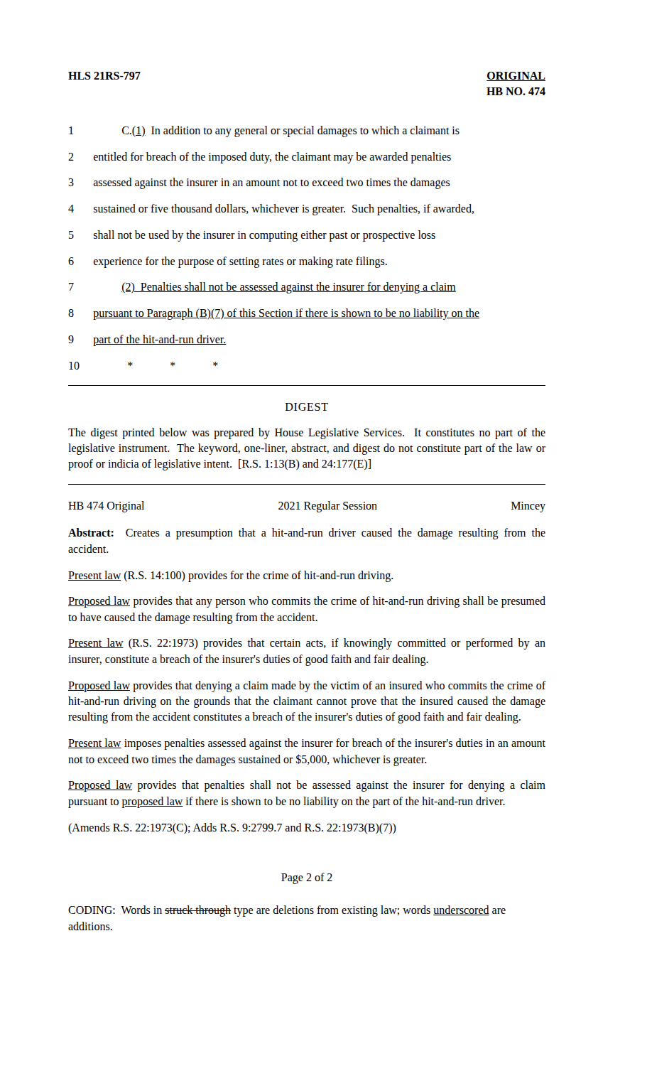HLS 21RS-797
ORIGINAL
HB NO. 474
1
C.(1) In addition to any general or special damages to which a claimant is
2
entitled for breach of the imposed duty, the claimant may be awarded penalties
3
assessed against the insurer in an amount not to exceed two times the damages
4
sustained or five thousand dollars, whichever is greater. Such penalties, if awarded,
5
shall not be used by the insurer in computing either past or prospective loss
6
experience for the purpose of setting rates or making rate filings.
7
(2) Penalties shall not be assessed against the insurer for denying a claim
8
pursuant to Paragraph (B)(7) of this Section if there is shown to be no liability on the
9
part of the hit-and-run driver.
10
* * *
DIGEST
The digest printed below was prepared by House Legislative Services. It constitutes no part of the legislative instrument. The keyword, one-liner, abstract, and digest do not constitute part of the law or proof or indicia of legislative intent. [R.S. 1:13(B) and 24:177(E)]
HB 474 Original
2021 Regular Session
Mincey
Abstract: Creates a presumption that a hit-and-run driver caused the damage resulting from the accident.
Present law (R.S. 14:100) provides for the crime of hit-and-run driving.
Proposed law provides that any person who commits the crime of hit-and-run driving shall be presumed to have caused the damage resulting from the accident.
Present law (R.S. 22:1973) provides that certain acts, if knowingly committed or performed by an insurer, constitute a breach of the insurer's duties of good faith and fair dealing.
Proposed law provides that denying a claim made by the victim of an insured who commits the crime of hit-and-run driving on the grounds that the claimant cannot prove that the insured caused the damage resulting from the accident constitutes a breach of the insurer's duties of good faith and fair dealing.
Present law imposes penalties assessed against the insurer for breach of the insurer's duties in an amount not to exceed two times the damages sustained or $5,000, whichever is greater.
Proposed law provides that penalties shall not be assessed against the insurer for denying a claim pursuant to proposed law if there is shown to be no liability on the part of the hit-and-run driver.
(Amends R.S. 22:1973(C); Adds R.S. 9:2799.7 and R.S. 22:1973(B)(7))
Page 2 of 2
CODING: Words in struck through type are deletions from existing law; words underscored are additions.